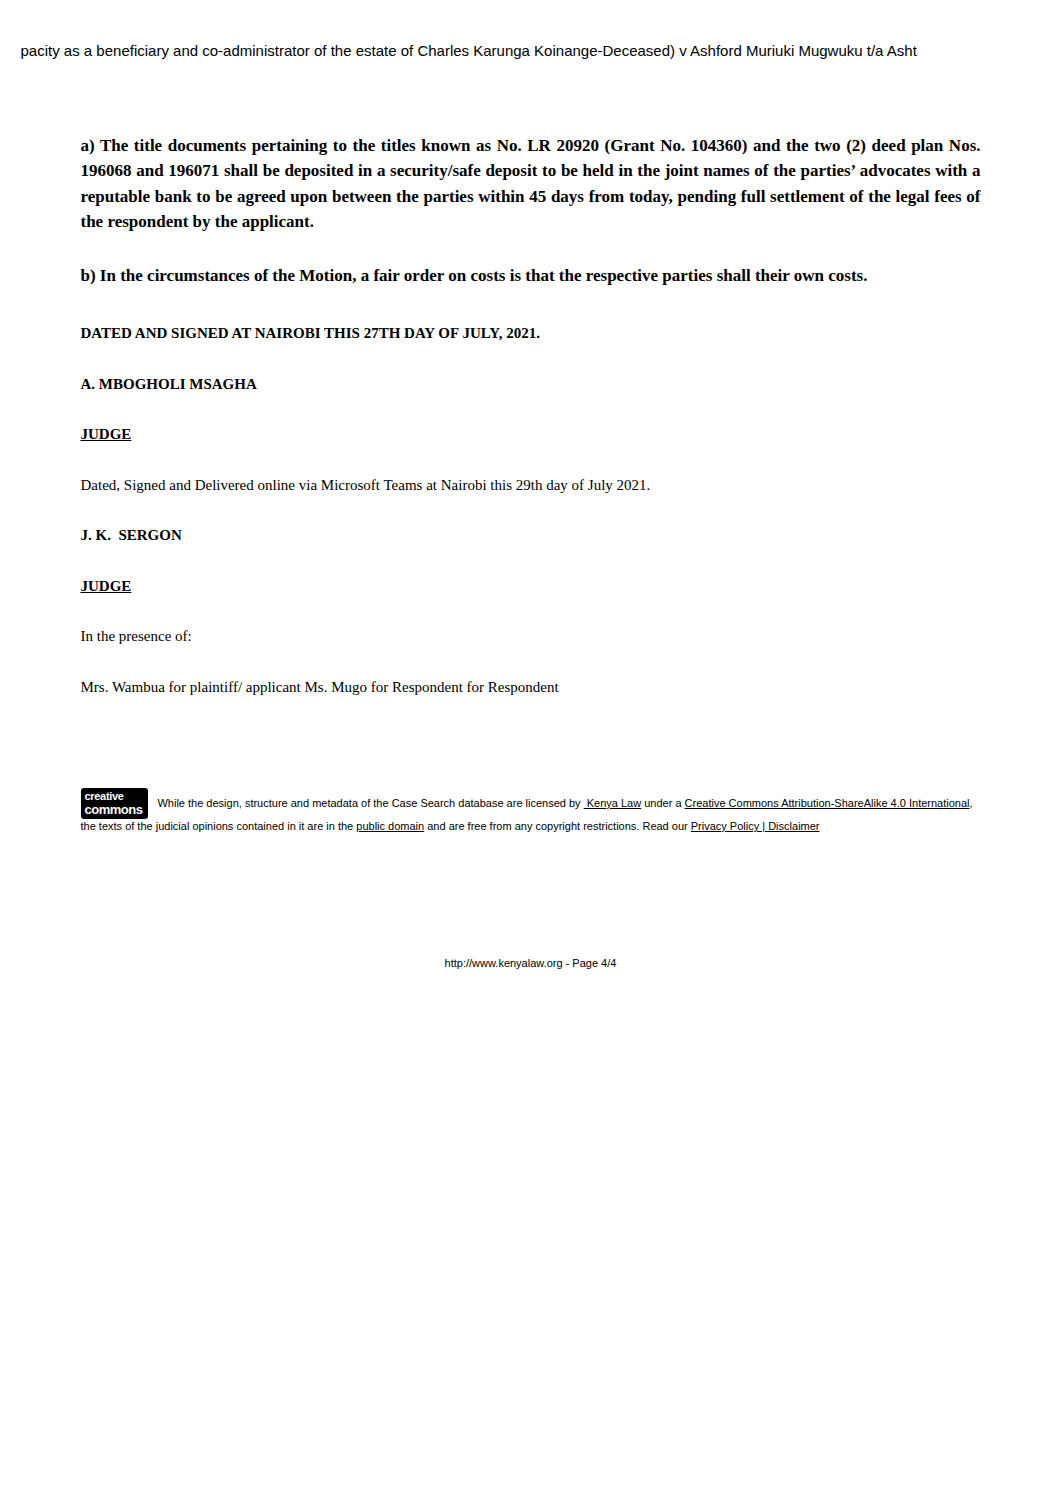pacity as a beneficiary and co-administrator of the estate of Charles Karunga Koinange-Deceased) v Ashford Muriuki Mugwuku t/a Asht
a) The title documents pertaining to the titles known as No. LR 20920 (Grant No. 104360) and the two (2) deed plan Nos. 196068 and 196071 shall be deposited in a security/safe deposit to be held in the joint names of the parties’ advocates with a reputable bank to be agreed upon between the parties within 45 days from today, pending full settlement of the legal fees of the respondent by the applicant.
b) In the circumstances of the Motion, a fair order on costs is that the respective parties shall their own costs.
DATED AND SIGNED AT NAIROBI THIS 27TH DAY OF JULY, 2021.
A. MBOGHOLI MSAGHA
JUDGE
Dated, Signed and Delivered online via Microsoft Teams at Nairobi this 29th day of July 2021.
J. K. SERGON
JUDGE
In the presence of:
Mrs. Wambua for plaintiff/ applicant Ms. Mugo for Respondent for Respondent
creative commons While the design, structure and metadata of the Case Search database are licensed by Kenya Law under a Creative Commons Attribution-ShareAlike 4.0 International, the texts of the judicial opinions contained in it are in the public domain and are free from any copyright restrictions. Read our Privacy Policy | Disclaimer
http://www.kenyalaw.org - Page 4/4